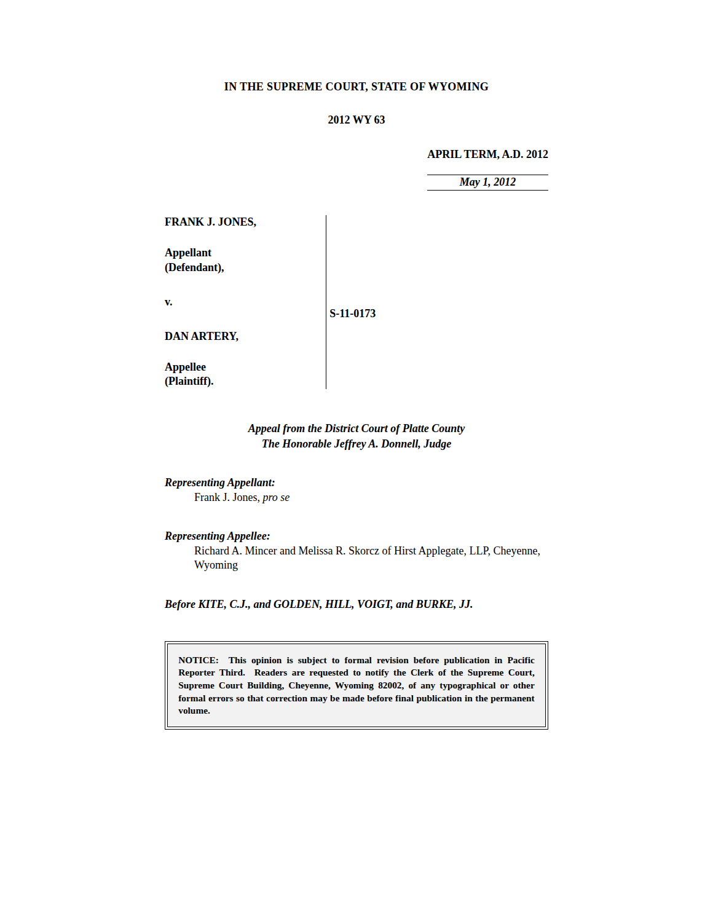IN THE SUPREME COURT, STATE OF WYOMING
2012 WY 63
APRIL TERM, A.D. 2012
May 1, 2012
| FRANK J. JONES, Appellant (Defendant), v. DAN ARTERY, Appellee (Plaintiff). | | S-11-0173 |
Appeal from the District Court of Platte County
The Honorable Jeffrey A. Donnell, Judge
Representing Appellant:
Frank J. Jones, pro se
Representing Appellee:
Richard A. Mincer and Melissa R. Skorcz of Hirst Applegate, LLP, Cheyenne, Wyoming
Before KITE, C.J., and GOLDEN, HILL, VOIGT, and BURKE, JJ.
NOTICE: This opinion is subject to formal revision before publication in Pacific Reporter Third. Readers are requested to notify the Clerk of the Supreme Court, Supreme Court Building, Cheyenne, Wyoming 82002, of any typographical or other formal errors so that correction may be made before final publication in the permanent volume.